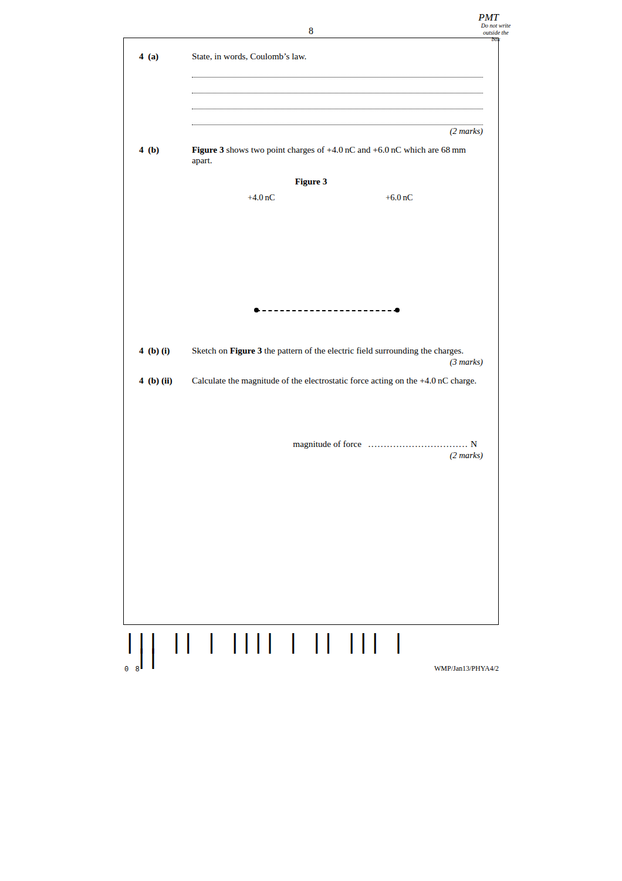PMT
8
Do not write
outside the
box
4 (a)
State, in words, Coulomb’s law.
(2 marks)
4 (b)
Figure 3 shows two point charges of +4.0 nC and +6.0 nC which are 68 mm apart.
Figure 3
+4.0 nC
+6.0 nC
4 (b) (i)
Sketch on Figure 3 the pattern of the electric field surrounding the charges.
(3 marks)
4 (b) (ii)
Calculate the magnitude of the electrostatic force acting on the +4.0 nC charge.
magnitude of force ................................ N
(2 marks)
||| || | |||| | || ||| | ||
0 8
WMP/Jan13/PHYA4/2